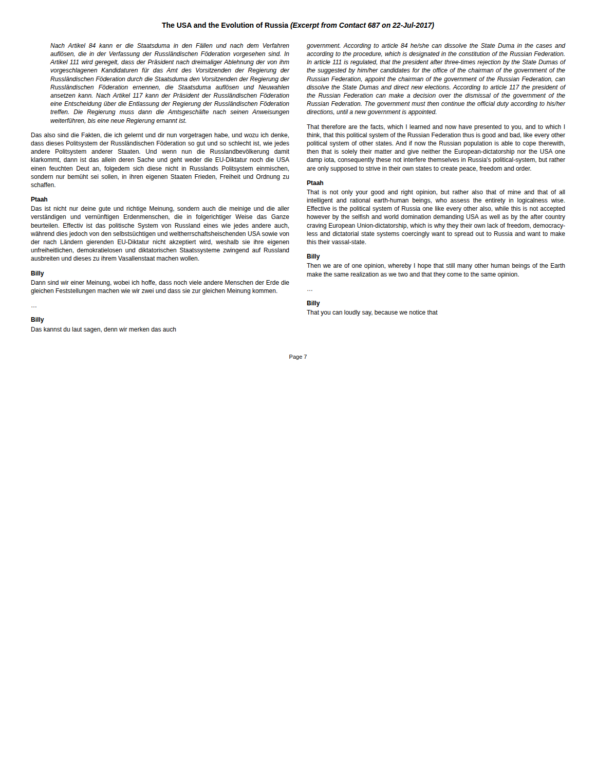The USA and the Evolution of Russia (Excerpt from Contact 687 on 22-Jul-2017)
Nach Artikel 84 kann er die Staatsduma in den Fällen und nach dem Verfahren auflösen, die in der Verfassung der Russländischen Föderation vorgesehen sind. In Artikel 111 wird geregelt, dass der Präsident nach dreimaliger Ablehnung der von ihm vorgeschlagenen Kandidaturen für das Amt des Vorsitzenden der Regierung der Russländischen Föderation durch die Staatsduma den Vorsitzenden der Regierung der Russländischen Föderation ernennen, die Staatsduma auflösen und Neuwahlen ansetzen kann. Nach Artikel 117 kann der Präsident der Russländischen Föderation eine Entscheidung über die Entlassung der Regierung der Russländischen Föderation treffen. Die Regierung muss dann die Amtsgeschäfte nach seinen Anweisungen weiterführen, bis eine neue Regierung ernannt ist.
Das also sind die Fakten, die ich gelernt und dir nun vorgetragen habe, und wozu ich denke, dass dieses Politsystem der Russländischen Föderation so gut und so schlecht ist, wie jedes andere Politsystem anderer Staaten. Und wenn nun die Russlandbevölkerung damit klarkommt, dann ist das allein deren Sache und geht weder die EU-Diktatur noch die USA einen feuchten Deut an, folgedem sich diese nicht in Russlands Politsystem einmischen, sondern nur bemüht sei sollen, in ihren eigenen Staaten Frieden, Freiheit und Ordnung zu schaffen.
Ptaah
Das ist nicht nur deine gute und richtige Meinung, sondern auch die meinige und die aller verständigen und vernünftigen Erdenmenschen, die in folgerichtiger Weise das Ganze beurteilen. Effectiv ist das politische System von Russland eines wie jedes andere auch, während dies jedoch von den selbstsüchtigen und weltherrschaftsheischenden USA sowie von der nach Ländern gierenden EU-Diktatur nicht akzeptiert wird, weshalb sie ihre eigenen unfreiheitlichen, demokratielosen und diktatorischen Staatssysteme zwingend auf Russland ausbreiten und dieses zu ihrem Vasallenstaat machen wollen.
Billy
Dann sind wir einer Meinung, wobei ich hoffe, dass noch viele andere Menschen der Erde die gleichen Feststellungen machen wie wir zwei und dass sie zur gleichen Meinung kommen.
…
Billy
Das kannst du laut sagen, denn wir merken das auch
government. According to article 84 he/she can dissolve the State Duma in the cases and according to the procedure, which is designated in the constitution of the Russian Federation. In article 111 is regulated, that the president after three-times rejection by the State Dumas of the suggested by him/her candidates for the office of the chairman of the government of the Russian Federation, appoint the chairman of the government of the Russian Federation, can dissolve the State Dumas and direct new elections. According to article 117 the president of the Russian Federation can make a decision over the dismissal of the government of the Russian Federation. The government must then continue the official duty according to his/her directions, until a new government is appointed.
That therefore are the facts, which I learned and now have presented to you, and to which I think, that this political system of the Russian Federation thus is good and bad, like every other political system of other states. And if now the Russian population is able to cope therewith, then that is solely their matter and give neither the European-dictatorship nor the USA one damp iota, consequently these not interfere themselves in Russia's political-system, but rather are only supposed to strive in their own states to create peace, freedom and order.
Ptaah
That is not only your good and right opinion, but rather also that of mine and that of all intelligent and rational earth-human beings, who assess the entirety in logicalness wise. Effective is the political system of Russia one like every other also, while this is not accepted however by the selfish and world domination demanding USA as well as by the after country craving European Union-dictatorship, which is why they their own lack of freedom, democracy-less and dictatorial state systems coercingly want to spread out to Russia and want to make this their vassal-state.
Billy
Then we are of one opinion, whereby I hope that still many other human beings of the Earth make the same realization as we two and that they come to the same opinion.
…
Billy
That you can loudly say, because we notice that
Page 7